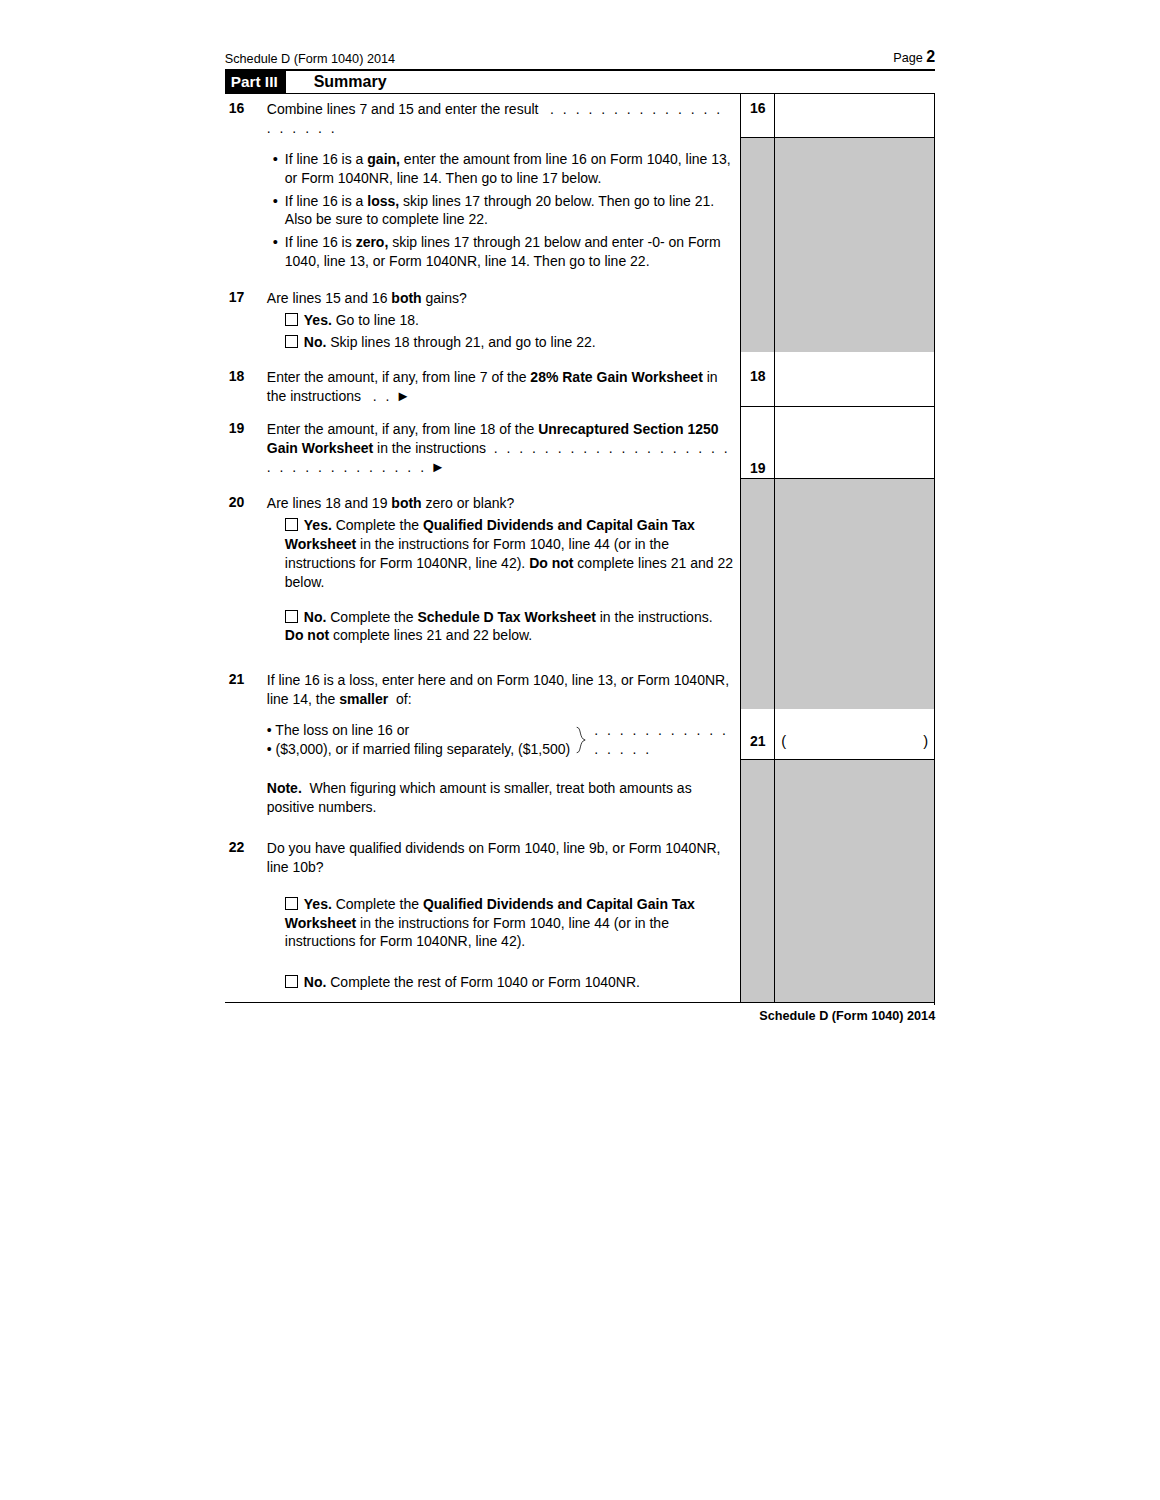Schedule D (Form 1040) 2014
Page 2
Part III
Summary
| 16 | Combine lines 7 and 15 and enter the result . . . . . . . . . . . . . . . . . . . . | 16 | |
| | If line 16 is a gain, enter the amount from line 16 on Form 1040, line 13, or Form 1040NR, line 14. Then go to line 17 below. If line 16 is a loss, skip lines 17 through 20 below. Then go to line 21. Also be sure to complete line 22. If line 16 is zero, skip lines 17 through 21 below and enter -0- on Form 1040, line 13, or Form 1040NR, line 14. Then go to line 22. | | |
| 17 | Are lines 15 and 16 both gains? Yes. Go to line 18. No. Skip lines 18 through 21, and go to line 22. | | |
| 18 | Enter the amount, if any, from line 7 of the 28% Rate Gain Worksheet in the instructions . . ► | 18 | |
| 19 | Enter the amount, if any, from line 18 of the Unrecaptured Section 1250 Gain Worksheet in the instructions . . . . . . . . . . . . . . . . . . . . . . . . . . . . . . . . ► | 19 | |
| 20 | Are lines 18 and 19 both zero or blank? Yes. Complete the Qualified Dividends and Capital Gain Tax Worksheet in the instructions for Form 1040, line 44 (or in the instructions for Form 1040NR, line 42). Do not complete lines 21 and 22 below. No. Complete the Schedule D Tax Worksheet in the instructions. Do not complete lines 21 and 22 below. | | |
| 21 | If line 16 is a loss, enter here and on Form 1040, line 13, or Form 1040NR, line 14, the smaller of: | | |
| | • The loss on line 16 or • ($3,000), or if married filing separately, ($1,500) . . . . . . . . . . . . . . . . | 21 | ( ) |
| | Note. When figuring which amount is smaller, treat both amounts as positive numbers. | | |
| 22 | Do you have qualified dividends on Form 1040, line 9b, or Form 1040NR, line 10b? Yes. Complete the Qualified Dividends and Capital Gain Tax Worksheet in the instructions for Form 1040, line 44 (or in the instructions for Form 1040NR, line 42). No. Complete the rest of Form 1040 or Form 1040NR. | | |
Schedule D (Form 1040) 2014